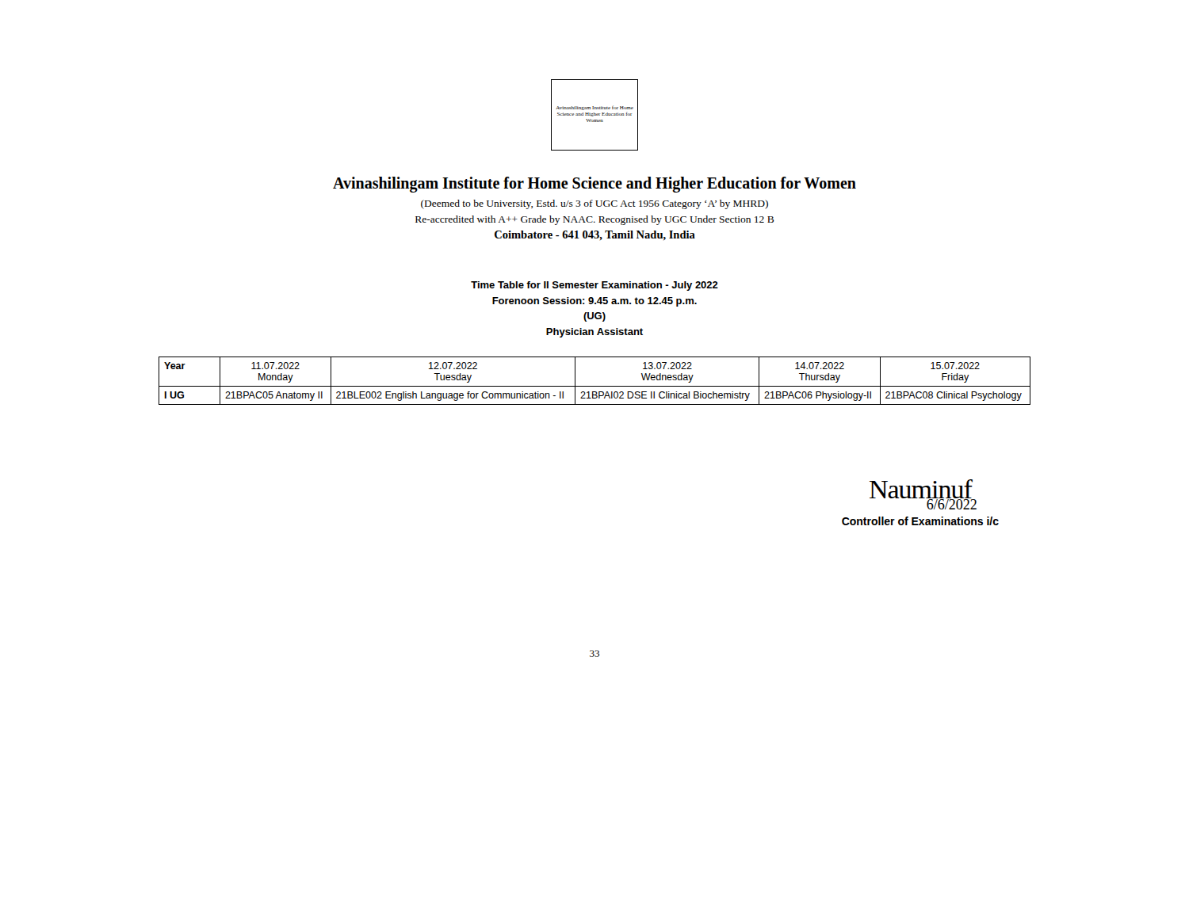Avinashilingam Institute for Home Science and Higher Education for Women
Avinashilingam Institute for Home Science and Higher Education for Women
(Deemed to be University, Estd. u/s 3 of UGC Act 1956 Category ‘A’ by MHRD)
Re-accredited with A++ Grade by NAAC. Recognised by UGC Under Section 12 B
Coimbatore - 641 043, Tamil Nadu, India
Time Table for II Semester Examination - July 2022
Forenoon Session: 9.45 a.m. to 12.45 p.m.
(UG)
Physician Assistant
| Year | 11.07.2022 Monday | 12.07.2022 Tuesday | 13.07.2022 Wednesday | 14.07.2022 Thursday | 15.07.2022 Friday |
| --- | --- | --- | --- | --- | --- |
| I UG | 21BPAC05 Anatomy II | 21BLE002 English Language for Communication - II | 21BPAI02 DSE II Clinical Biochemistry | 21BPAC06 Physiology-II | 21BPAC08 Clinical Psychology |
Nauminuf
6/6/2022
Controller of Examinations i/c
33